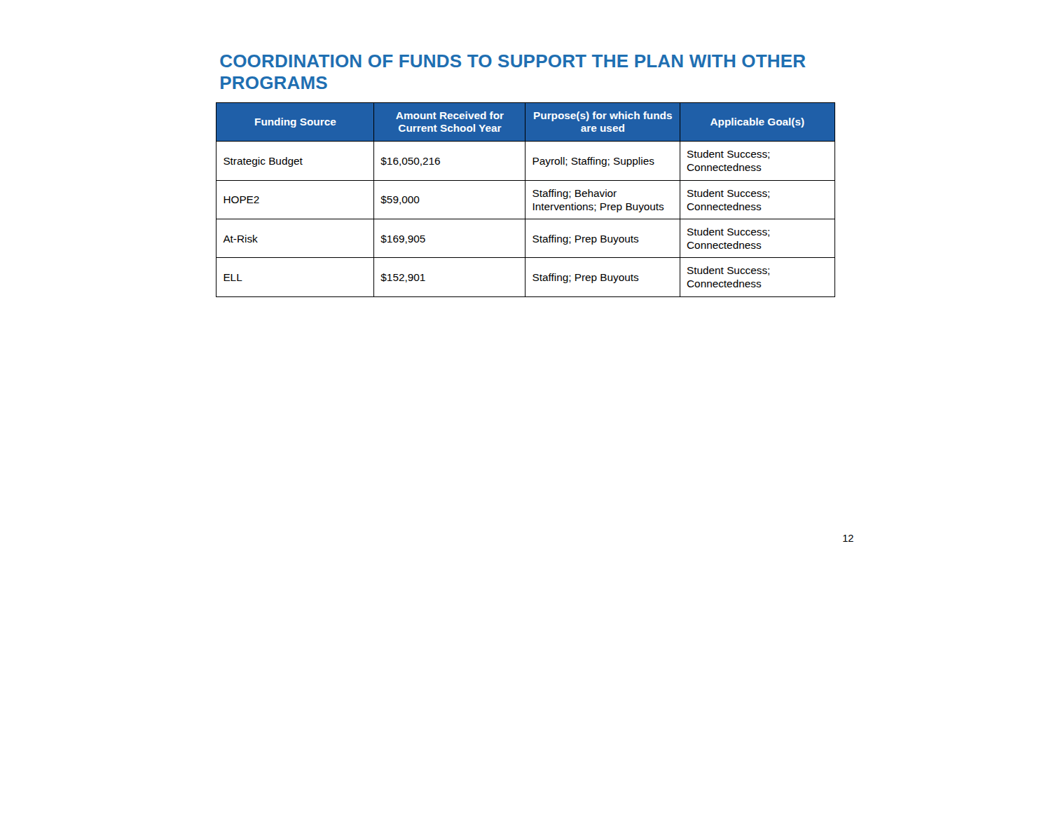COORDINATION OF FUNDS TO SUPPORT THE PLAN WITH OTHER PROGRAMS
| Funding Source | Amount Received for Current School Year | Purpose(s) for which funds are used | Applicable Goal(s) |
| --- | --- | --- | --- |
| Strategic Budget | $16,050,216 | Payroll; Staffing; Supplies | Student Success; Connectedness |
| HOPE2 | $59,000 | Staffing; Behavior Interventions; Prep Buyouts | Student Success; Connectedness |
| At-Risk | $169,905 | Staffing; Prep Buyouts | Student Success; Connectedness |
| ELL | $152,901 | Staffing; Prep Buyouts | Student Success; Connectedness |
12